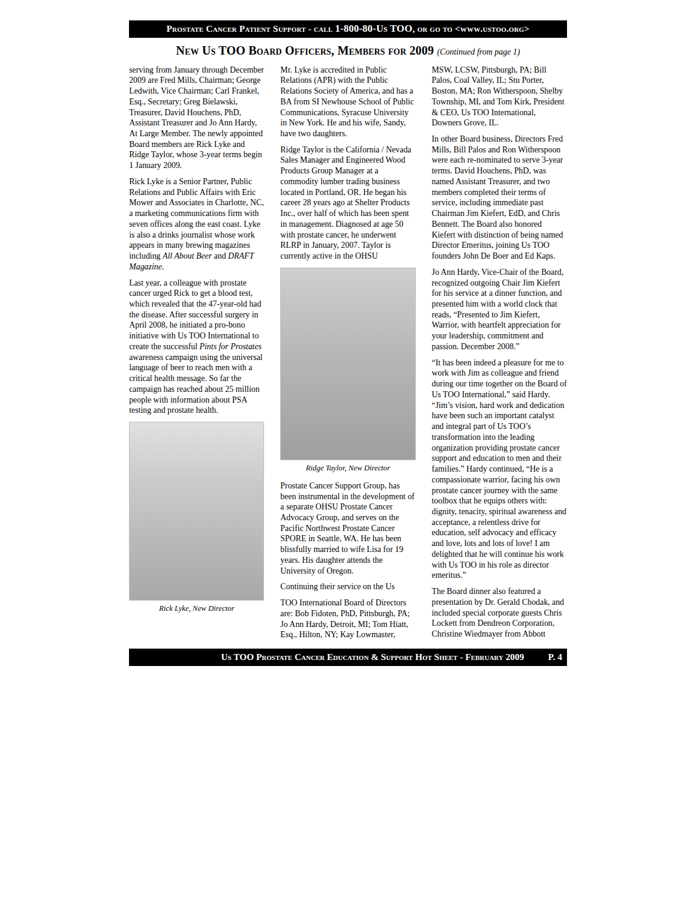Prostate Cancer Patient Support - call 1-800-80-Us TOO, or go to <www.ustoo.org>
New Us TOO Board Officers, Members for 2009 (Continued from page 1)
serving from January through December 2009 are Fred Mills, Chairman; George Ledwith, Vice Chairman; Carl Frankel, Esq., Secretary; Greg Bielawski, Treasurer, David Houchens, PhD, Assistant Treasurer and Jo Ann Hardy, At Large Member. The newly appointed Board members are Rick Lyke and Ridge Taylor, whose 3-year terms begin 1 January 2009.
Rick Lyke is a Senior Partner, Public Relations and Public Affairs with Eric Mower and Associates in Charlotte, NC, a marketing communications firm with seven offices along the east coast. Lyke is also a drinks journalist whose work appears in many brewing magazines including All About Beer and DRAFT Magazine.
Last year, a colleague with prostate cancer urged Rick to get a blood test, which revealed that the 47-year-old had the disease. After successful surgery in April 2008, he initiated a pro-bono initiative with Us TOO International to create the successful Pints for Prostates awareness campaign using the universal language of beer to reach men with a critical health message. So far the campaign has reached about 25 million people with information about PSA testing and prostate health.
Rick Lyke, New Director
Mr. Lyke is accredited in Public Relations (APR) with the Public Relations Society of America, and has a BA from SI Newhouse School of Public Communications, Syracuse University in New York. He and his wife, Sandy, have two daughters.
Ridge Taylor is the California / Nevada Sales Manager and Engineered Wood Products Group Manager at a commodity lumber trading business located in Portland, OR. He began his career 28 years ago at Shelter Products Inc., over half of which has been spent in management. Diagnosed at age 50 with prostate cancer, he underwent RLRP in January, 2007. Taylor is currently active in the OHSU
Ridge Taylor, New Director
Prostate Cancer Support Group, has been instrumental in the development of a separate OHSU Prostate Cancer Advocacy Group, and serves on the Pacific Northwest Prostate Cancer SPORE in Seattle, WA. He has been blissfully married to wife Lisa for 19 years. His daughter attends the University of Oregon.
Continuing their service on the Us
TOO International Board of Directors are: Bob Fidoten, PhD, Pittsburgh, PA; Jo Ann Hardy, Detroit, MI; Tom Hiatt, Esq., Hilton, NY; Kay Lowmaster, MSW, LCSW, Pittsburgh, PA; Bill Palos, Coal Valley, IL; Stu Porter, Boston, MA; Ron Witherspoon, Shelby Township, MI, and Tom Kirk, President & CEO, Us TOO International, Downers Grove, IL.
In other Board business, Directors Fred Mills, Bill Palos and Ron Witherspoon were each re-nominated to serve 3-year terms. David Houchens, PhD, was named Assistant Treasurer, and two members completed their terms of service, including immediate past Chairman Jim Kiefert, EdD, and Chris Bennett. The Board also honored Kiefert with distinction of being named Director Emeritus, joining Us TOO founders John De Boer and Ed Kaps.
Jo Ann Hardy, Vice-Chair of the Board, recognized outgoing Chair Jim Kiefert for his service at a dinner function, and presented him with a world clock that reads, “Presented to Jim Kiefert, Warrior, with heartfelt appreciation for your leadership, commitment and passion. December 2008.”
“It has been indeed a pleasure for me to work with Jim as colleague and friend during our time together on the Board of Us TOO International,” said Hardy. “Jim’s vision, hard work and dedication have been such an important catalyst and integral part of Us TOO’s transformation into the leading organization providing prostate cancer support and education to men and their families.” Hardy continued, “He is a compassionate warrior, facing his own prostate cancer journey with the same toolbox that he equips others with: dignity, tenacity, spiritual awareness and acceptance, a relentless drive for education, self advocacy and efficacy and love, lots and lots of love! I am delighted that he will continue his work with Us TOO in his role as director emeritus.”
The Board dinner also featured a presentation by Dr. Gerald Chodak, and included special corporate guests Chris Lockett from Dendreon Corporation, Christine Wiedmayer from Abbott
Us TOO Prostate Cancer Education & Support Hot Sheet - February 2009
P. 4